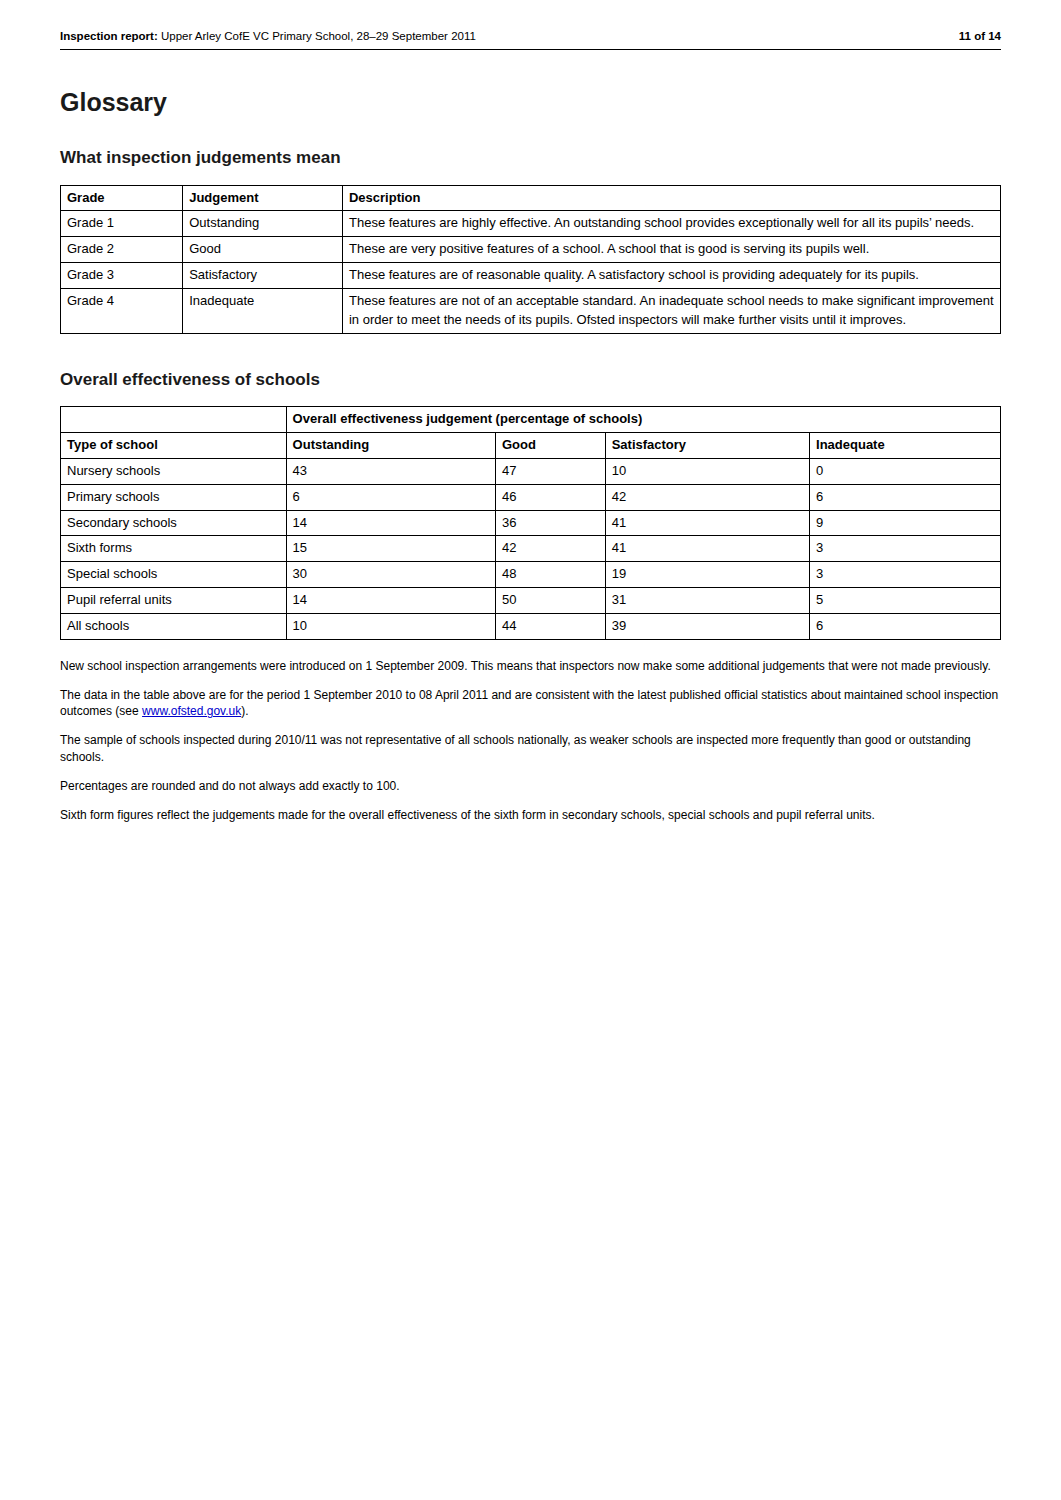Inspection report: Upper Arley CofE VC Primary School, 28–29 September 2011
11 of 14
Glossary
What inspection judgements mean
| Grade | Judgement | Description |
| --- | --- | --- |
| Grade 1 | Outstanding | These features are highly effective. An outstanding school provides exceptionally well for all its pupils’ needs. |
| Grade 2 | Good | These are very positive features of a school. A school that is good is serving its pupils well. |
| Grade 3 | Satisfactory | These features are of reasonable quality. A satisfactory school is providing adequately for its pupils. |
| Grade 4 | Inadequate | These features are not of an acceptable standard. An inadequate school needs to make significant improvement in order to meet the needs of its pupils. Ofsted inspectors will make further visits until it improves. |
Overall effectiveness of schools
| | Overall effectiveness judgement (percentage of schools) |
| --- | --- |
| Type of school | Outstanding | Good | Satisfactory | Inadequate |
| Nursery schools | 43 | 47 | 10 | 0 |
| Primary schools | 6 | 46 | 42 | 6 |
| Secondary schools | 14 | 36 | 41 | 9 |
| Sixth forms | 15 | 42 | 41 | 3 |
| Special schools | 30 | 48 | 19 | 3 |
| Pupil referral units | 14 | 50 | 31 | 5 |
| All schools | 10 | 44 | 39 | 6 |
New school inspection arrangements were introduced on 1 September 2009. This means that inspectors now make some additional judgements that were not made previously.
The data in the table above are for the period 1 September 2010 to 08 April 2011 and are consistent with the latest published official statistics about maintained school inspection outcomes (see www.ofsted.gov.uk).
The sample of schools inspected during 2010/11 was not representative of all schools nationally, as weaker schools are inspected more frequently than good or outstanding schools.
Percentages are rounded and do not always add exactly to 100.
Sixth form figures reflect the judgements made for the overall effectiveness of the sixth form in secondary schools, special schools and pupil referral units.